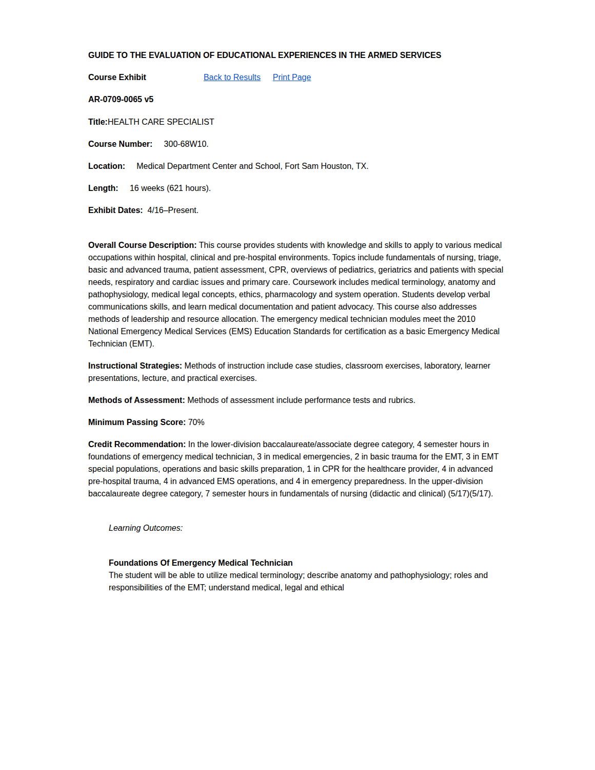GUIDE TO THE EVALUATION OF EDUCATIONAL EXPERIENCES IN THE ARMED SERVICES
Course Exhibit Back to Results Print Page
AR-0709-0065 v5
Title: HEALTH CARE SPECIALIST
Course Number: 300-68W10.
Location: Medical Department Center and School, Fort Sam Houston, TX.
Length: 16 weeks (621 hours).
Exhibit Dates: 4/16–Present.
Overall Course Description: This course provides students with knowledge and skills to apply to various medical occupations within hospital, clinical and pre-hospital environments. Topics include fundamentals of nursing, triage, basic and advanced trauma, patient assessment, CPR, overviews of pediatrics, geriatrics and patients with special needs, respiratory and cardiac issues and primary care. Coursework includes medical terminology, anatomy and pathophysiology, medical legal concepts, ethics, pharmacology and system operation. Students develop verbal communications skills, and learn medical documentation and patient advocacy. This course also addresses methods of leadership and resource allocation. The emergency medical technician modules meet the 2010 National Emergency Medical Services (EMS) Education Standards for certification as a basic Emergency Medical Technician (EMT).
Instructional Strategies: Methods of instruction include case studies, classroom exercises, laboratory, learner presentations, lecture, and practical exercises.
Methods of Assessment: Methods of assessment include performance tests and rubrics.
Minimum Passing Score: 70%
Credit Recommendation: In the lower-division baccalaureate/associate degree category, 4 semester hours in foundations of emergency medical technician, 3 in medical emergencies, 2 in basic trauma for the EMT, 3 in EMT special populations, operations and basic skills preparation, 1 in CPR for the healthcare provider, 4 in advanced pre-hospital trauma, 4 in advanced EMS operations, and 4 in emergency preparedness. In the upper-division baccalaureate degree category, 7 semester hours in fundamentals of nursing (didactic and clinical) (5/17)(5/17).
Learning Outcomes:
Foundations Of Emergency Medical Technician
The student will be able to utilize medical terminology; describe anatomy and pathophysiology; roles and responsibilities of the EMT; understand medical, legal and ethical